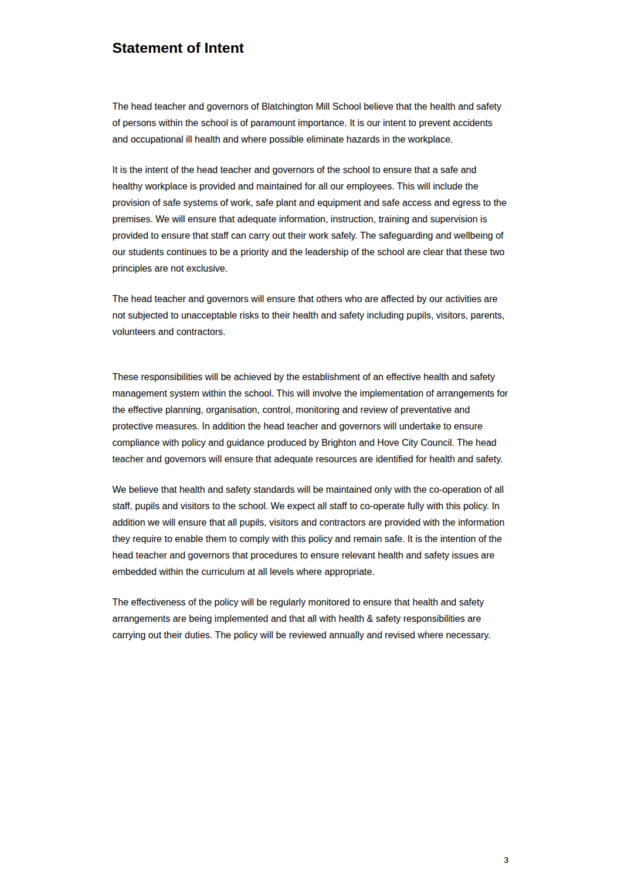Statement of Intent
The head teacher and governors of Blatchington Mill School believe that the health and safety of persons within the school is of paramount importance. It is our intent to prevent accidents and occupational ill health and where possible eliminate hazards in the workplace.
It is the intent of the head teacher and governors of the school to ensure that a safe and healthy workplace is provided and maintained for all our employees. This will include the provision of safe systems of work, safe plant and equipment and safe access and egress to the premises. We will ensure that adequate information, instruction, training and supervision is provided to ensure that staff can carry out their work safely. The safeguarding and wellbeing of our students continues to be a priority and the leadership of the school are clear that these two principles are not exclusive.
The head teacher and governors will ensure that others who are affected by our activities are not subjected to unacceptable risks to their health and safety including pupils, visitors, parents, volunteers and contractors.
These responsibilities will be achieved by the establishment of an effective health and safety management system within the school. This will involve the implementation of arrangements for the effective planning, organisation, control, monitoring and review of preventative and protective measures. In addition the head teacher and governors will undertake to ensure compliance with policy and guidance produced by Brighton and Hove City Council. The head teacher and governors will ensure that adequate resources are identified for health and safety.
We believe that health and safety standards will be maintained only with the co-operation of all staff, pupils and visitors to the school. We expect all staff to co-operate fully with this policy. In addition we will ensure that all pupils, visitors and contractors are provided with the information they require to enable them to comply with this policy and remain safe. It is the intention of the head teacher and governors that procedures to ensure relevant health and safety issues are embedded within the curriculum at all levels where appropriate.
The effectiveness of the policy will be regularly monitored to ensure that health and safety arrangements are being implemented and that all with health & safety responsibilities are carrying out their duties. The policy will be reviewed annually and revised where necessary.
3